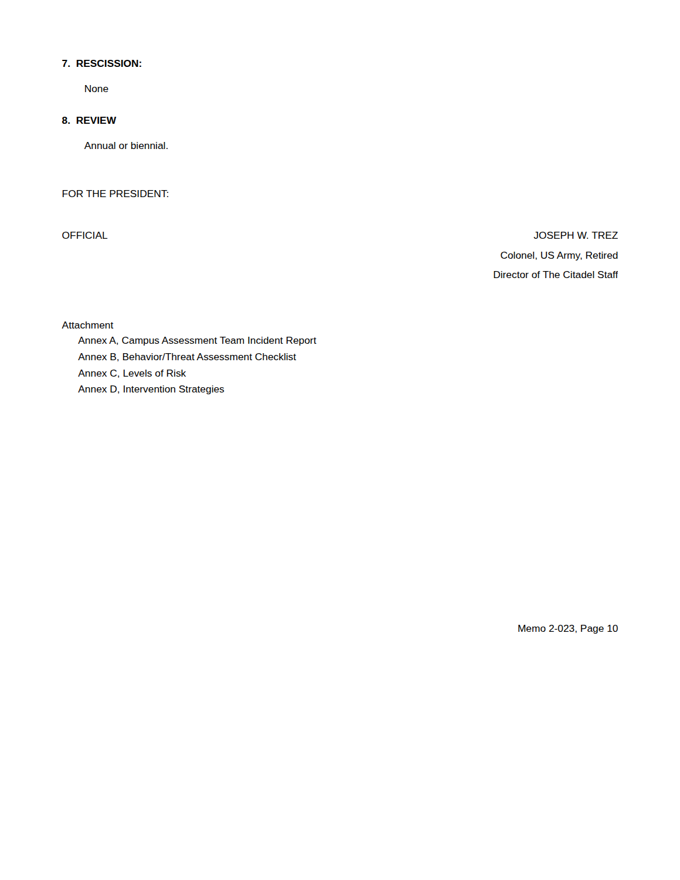7. RESCISSION:
None
8. REVIEW
Annual or biennial.
FOR THE PRESIDENT:
OFFICIAL
JOSEPH W. TREZ
Colonel, US Army, Retired
Director of The Citadel Staff
Attachment
Annex A, Campus Assessment Team Incident Report
Annex B, Behavior/Threat Assessment Checklist
Annex C, Levels of Risk
Annex D, Intervention Strategies
Memo 2-023, Page 10